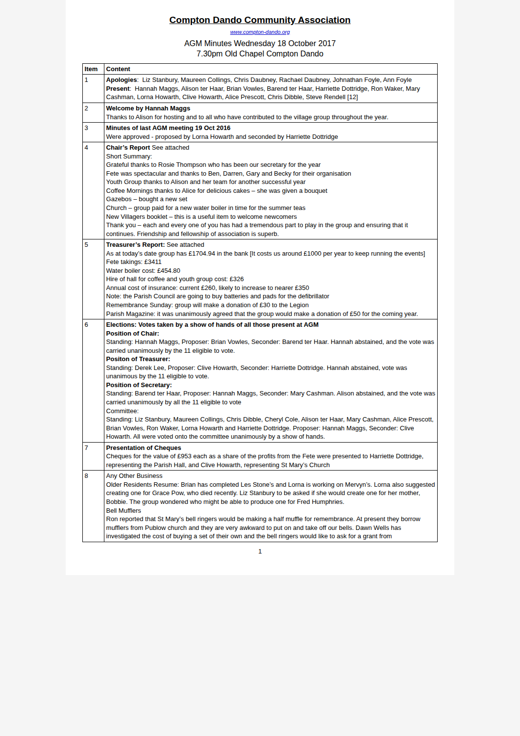Compton Dando Community Association
www.compton-dando.org
AGM Minutes Wednesday 18 October 2017
7.30pm Old Chapel Compton Dando
| Item | Content |
| --- | --- |
| 1 | Apologies : Liz Stanbury, Maureen Collings, Chris Daubney, Rachael Daubney, Johnathan Foyle, Ann Foyle Present : Hannah Maggs, Alison ter Haar, Brian Vowles, Barend ter Haar, Harriette Dottridge, Ron Waker, Mary Cashman, Lorna Howarth, Clive Howarth, Alice Prescott, Chris Dibble, Steve Rendell [12] |
| 2 | Welcome by Hannah Maggs Thanks to Alison for hosting and to all who have contributed to the village group throughout the year. |
| 3 | Minutes of last AGM meeting 19 Oct 2016 Were approved - proposed by Lorna Howarth and seconded by Harriette Dottridge |
| 4 | Chair’s Report See attached Short Summary: Grateful thanks to Rosie Thompson who has been our secretary for the year Fete was spectacular and thanks to Ben, Darren, Gary and Becky for their organisation Youth Group thanks to Alison and her team for another successful year Coffee Mornings thanks to Alice for delicious cakes – she was given a bouquet Gazebos – bought a new set Church – group paid for a new water boiler in time for the summer teas New Villagers booklet – this is a useful item to welcome newcomers Thank you – each and every one of you has had a tremendous part to play in the group and ensuring that it continues. Friendship and fellowship of association is superb. |
| 5 | Treasurer’s Report: See attached As at today’s date group has £1704.94 in the bank [It costs us around £1000 per year to keep running the events] Fete takings: £3411 Water boiler cost: £454.80 Hire of hall for coffee and youth group cost: £326 Annual cost of insurance: current £260, likely to increase to nearer £350 Note: the Parish Council are going to buy batteries and pads for the defibrillator Remembrance Sunday: group will make a donation of £30 to the Legion Parish Magazine: it was unanimously agreed that the group would make a donation of £50 for the coming year. |
| 6 | Elections: Votes taken by a show of hands of all those present at AGM Position of Chair: Standing: Hannah Maggs, Proposer: Brian Vowles, Seconder: Barend ter Haar. Hannah abstained, and the vote was carried unanimously by the 11 eligible to vote. Positon of Treasurer: Standing: Derek Lee, Proposer: Clive Howarth, Seconder: Harriette Dottridge. Hannah abstained, vote was unanimous by the 11 eligible to vote. Position of Secretary: Standing: Barend ter Haar, Proposer: Hannah Maggs, Seconder: Mary Cashman. Alison abstained, and the vote was carried unanimously by all the 11 eligible to vote Committee: Standing: Liz Stanbury, Maureen Collings, Chris Dibble, Cheryl Cole, Alison ter Haar, Mary Cashman, Alice Prescott, Brian Vowles, Ron Waker, Lorna Howarth and Harriette Dottridge. Proposer: Hannah Maggs, Seconder: Clive Howarth. All were voted onto the committee unanimously by a show of hands. |
| 7 | Presentation of Cheques Cheques for the value of £953 each as a share of the profits from the Fete were presented to Harriette Dottridge, representing the Parish Hall, and Clive Howarth, representing St Mary’s Church |
| 8 | Any Other Business Older Residents Resume: Brian has completed Les Stone’s and Lorna is working on Mervyn’s. Lorna also suggested creating one for Grace Pow, who died recently. Liz Stanbury to be asked if she would create one for her mother, Bobbie. The group wondered who might be able to produce one for Fred Humphries. Bell Mufflers Ron reported that St Mary’s bell ringers would be making a half muffle for remembrance. At present they borrow mufflers from Publow church and they are very awkward to put on and take off our bells. Dawn Wells has investigated the cost of buying a set of their own and the bell ringers would like to ask for a grant from |
1